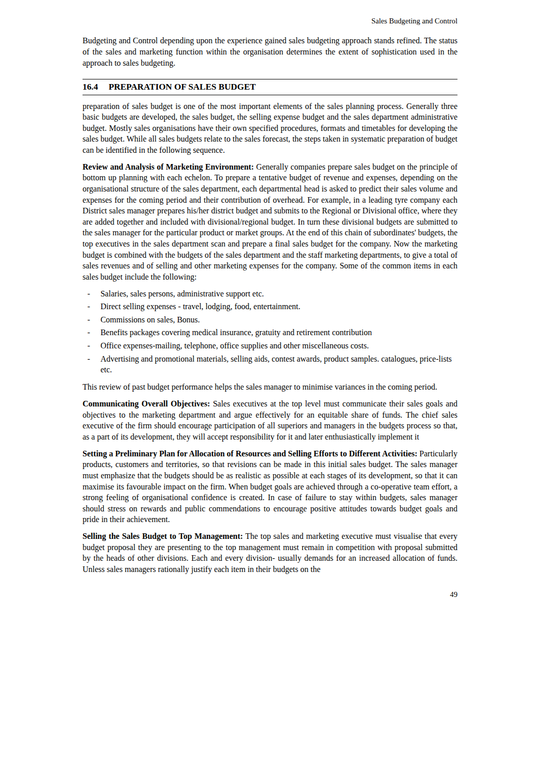Sales Budgeting and Control
Budgeting and Control depending upon the experience gained sales budgeting approach stands refined. The status of the sales and marketing function within the organisation determines the extent of sophistication used in the approach to sales budgeting.
16.4 PREPARATION OF SALES BUDGET
preparation of sales budget is one of the most important elements of the sales planning process. Generally three basic budgets are developed, the sales budget, the selling expense budget and the sales department administrative budget. Mostly sales organisations have their own specified procedures, formats and timetables for developing the sales budget. While all sales budgets relate to the sales forecast, the steps taken in systematic preparation of budget can be identified in the following sequence.
Review and Analysis of Marketing Environment: Generally companies prepare sales budget on the principle of bottom up planning with each echelon. To prepare a tentative budget of revenue and expenses, depending on the organisational structure of the sales department, each departmental head is asked to predict their sales volume and expenses for the coming period and their contribution of overhead. For example, in a leading tyre company each District sales manager prepares his/her district budget and submits to the Regional or Divisional office, where they are added together and included with divisional/regional budget. In turn these divisional budgets are submitted to the sales manager for the particular product or market groups. At the end of this chain of subordinates' budgets, the top executives in the sales department scan and prepare a final sales budget for the company. Now the marketing budget is combined with the budgets of the sales department and the staff marketing departments, to give a total of sales revenues and of selling and other marketing expenses for the company. Some of the common items in each sales budget include the following:
Salaries, sales persons, administrative support etc.
Direct selling expenses - travel, lodging, food, entertainment.
Commissions on sales, Bonus.
Benefits packages covering medical insurance, gratuity and retirement contribution
Office expenses-mailing, telephone, office supplies and other miscellaneous costs.
Advertising and promotional materials, selling aids, contest awards, product samples. catalogues, price-lists etc.
This review of past budget performance helps the sales manager to minimise variances in the coming period.
Communicating Overall Objectives: Sales executives at the top level must communicate their sales goals and objectives to the marketing department and argue effectively for an equitable share of funds. The chief sales executive of the firm should encourage participation of all superiors and managers in the budgets process so that, as a part of its development, they will accept responsibility for it and later enthusiastically implement it
Setting a Preliminary Plan for Allocation of Resources and Selling Efforts to Different Activities: Particularly products, customers and territories, so that revisions can be made in this initial sales budget. The sales manager must emphasize that the budgets should be as realistic as possible at each stages of its development, so that it can maximise its favourable impact on the firm. When budget goals are achieved through a co-operative team effort, a strong feeling of organisational confidence is created. In case of failure to stay within budgets, sales manager should stress on rewards and public commendations to encourage positive attitudes towards budget goals and pride in their achievement.
Selling the Sales Budget to Top Management: The top sales and marketing executive must visualise that every budget proposal they are presenting to the top management must remain in competition with proposal submitted by the heads of other divisions. Each and every division- usually demands for an increased allocation of funds. Unless sales managers rationally justify each item in their budgets on the
49